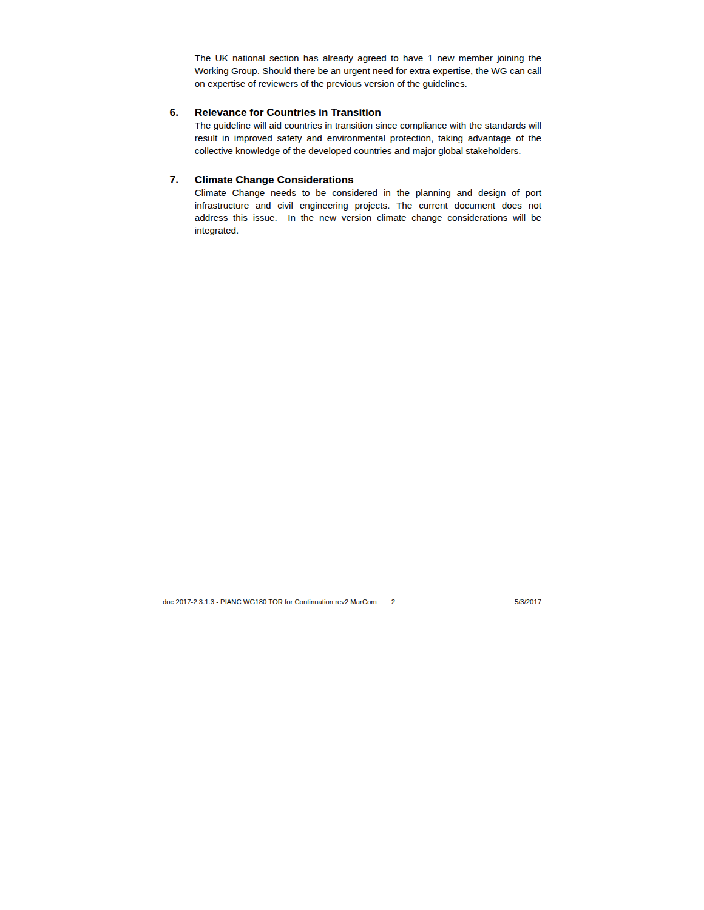The UK national section has already agreed to have 1 new member joining the Working Group. Should there be an urgent need for extra expertise, the WG can call on expertise of reviewers of the previous version of the guidelines.
6.
Relevance for Countries in Transition
The guideline will aid countries in transition since compliance with the standards will result in improved safety and environmental protection, taking advantage of the collective knowledge of the developed countries and major global stakeholders.
7.
Climate Change Considerations
Climate Change needs to be considered in the planning and design of port infrastructure and civil engineering projects. The current document does not address this issue. In the new version climate change considerations will be integrated.
doc 2017-2.3.1.3 - PIANC WG180 TOR for Continuation rev2 MarCom2 5/3/2017